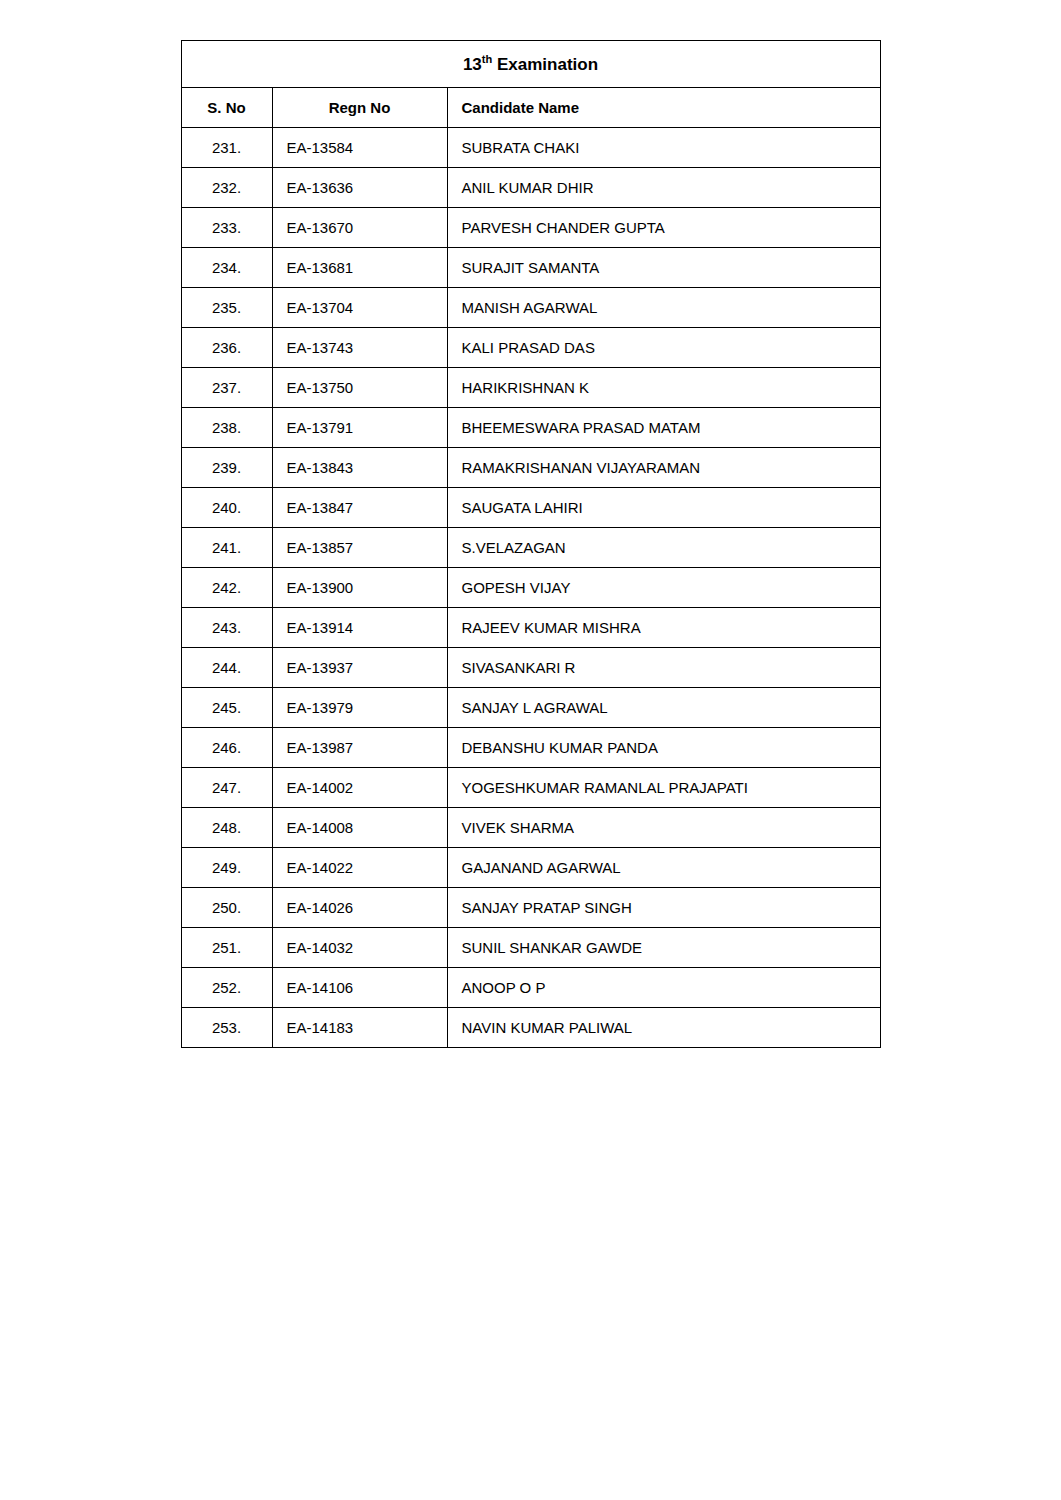13 th Examination
| S. No | Regn No | Candidate Name |
| --- | --- | --- |
| 231. | EA-13584 | SUBRATA CHAKI |
| 232. | EA-13636 | ANIL KUMAR DHIR |
| 233. | EA-13670 | PARVESH CHANDER GUPTA |
| 234. | EA-13681 | SURAJIT SAMANTA |
| 235. | EA-13704 | MANISH AGARWAL |
| 236. | EA-13743 | KALI PRASAD DAS |
| 237. | EA-13750 | HARIKRISHNAN K |
| 238. | EA-13791 | BHEEMESWARA PRASAD MATAM |
| 239. | EA-13843 | RAMAKRISHANAN VIJAYARAMAN |
| 240. | EA-13847 | SAUGATA LAHIRI |
| 241. | EA-13857 | S.VELAZAGAN |
| 242. | EA-13900 | GOPESH VIJAY |
| 243. | EA-13914 | RAJEEV KUMAR MISHRA |
| 244. | EA-13937 | SIVASANKARI R |
| 245. | EA-13979 | SANJAY L AGRAWAL |
| 246. | EA-13987 | DEBANSHU KUMAR PANDA |
| 247. | EA-14002 | YOGESHKUMAR RAMANLAL PRAJAPATI |
| 248. | EA-14008 | VIVEK SHARMA |
| 249. | EA-14022 | GAJANAND AGARWAL |
| 250. | EA-14026 | SANJAY PRATAP SINGH |
| 251. | EA-14032 | SUNIL SHANKAR GAWDE |
| 252. | EA-14106 | ANOOP O P |
| 253. | EA-14183 | NAVIN KUMAR PALIWAL |